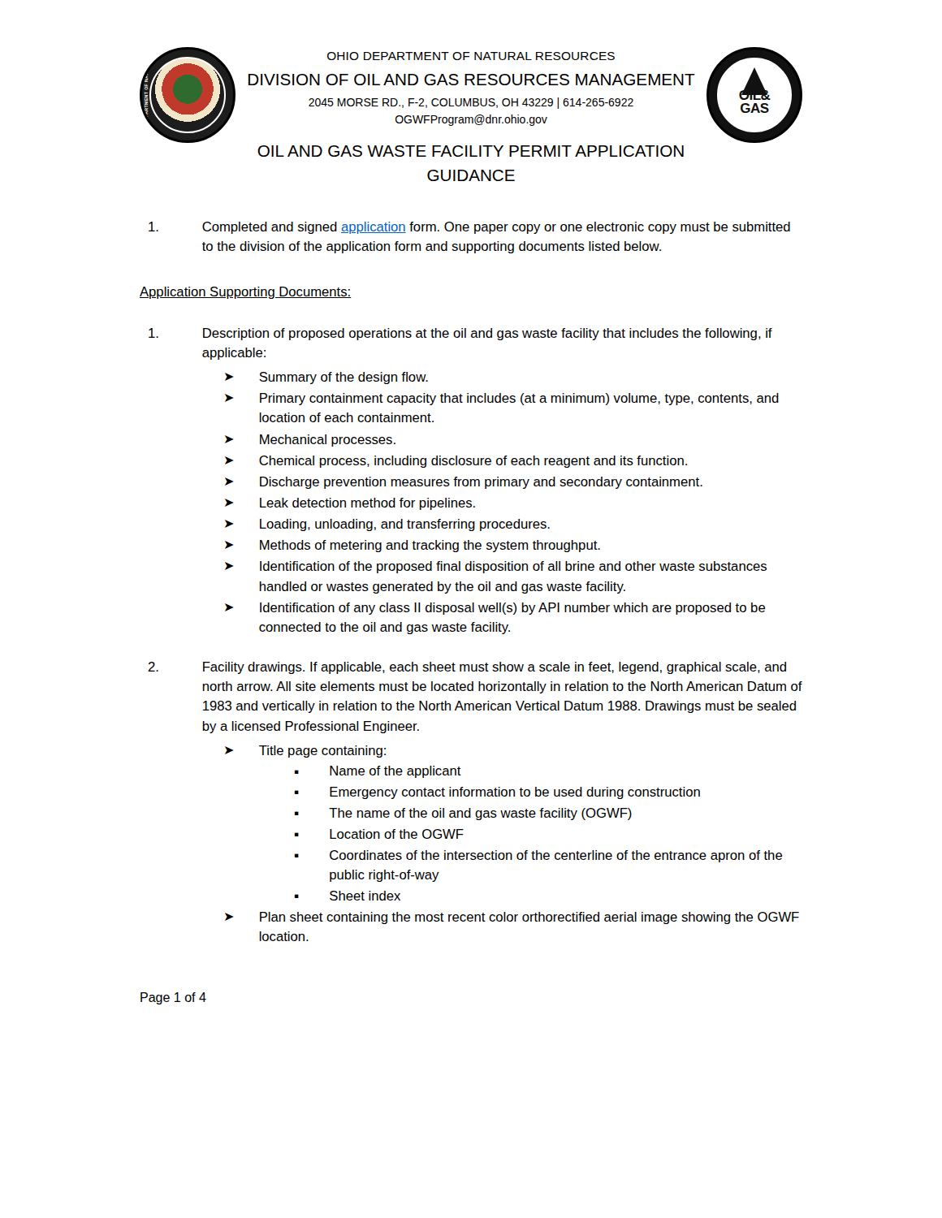OHIO DEPARTMENT OF NATURAL RESOURCES
OHIO DEPARTMENT OF NATURAL RESOURCES
DIVISION OF OIL AND GAS RESOURCES MANAGEMENT
2045 MORSE RD., F-2, COLUMBUS, OH 43229 | 614-265-6922
OGWFProgram@dnr.ohio.gov
OIL AND GAS WASTE FACILITY PERMIT APPLICATION GUIDANCE
OIL&
GAS
Completed and signed application form. One paper copy or one electronic copy must be submitted to the division of the application form and supporting documents listed below.
Application Supporting Documents:
Description of proposed operations at the oil and gas waste facility that includes the following, if applicable:
Summary of the design flow.
Primary containment capacity that includes (at a minimum) volume, type, contents, and location of each containment.
Mechanical processes.
Chemical process, including disclosure of each reagent and its function.
Discharge prevention measures from primary and secondary containment.
Leak detection method for pipelines.
Loading, unloading, and transferring procedures.
Methods of metering and tracking the system throughput.
Identification of the proposed final disposition of all brine and other waste substances handled or wastes generated by the oil and gas waste facility.
Identification of any class II disposal well(s) by API number which are proposed to be connected to the oil and gas waste facility.
Facility drawings. If applicable, each sheet must show a scale in feet, legend, graphical scale, and north arrow. All site elements must be located horizontally in relation to the North American Datum of 1983 and vertically in relation to the North American Vertical Datum 1988. Drawings must be sealed by a licensed Professional Engineer.
Title page containing:
Name of the applicant
Emergency contact information to be used during construction
The name of the oil and gas waste facility (OGWF)
Location of the OGWF
Coordinates of the intersection of the centerline of the entrance apron of the public right-of-way
Sheet index
Plan sheet containing the most recent color orthorectified aerial image showing the OGWF location.
Page 1 of 4